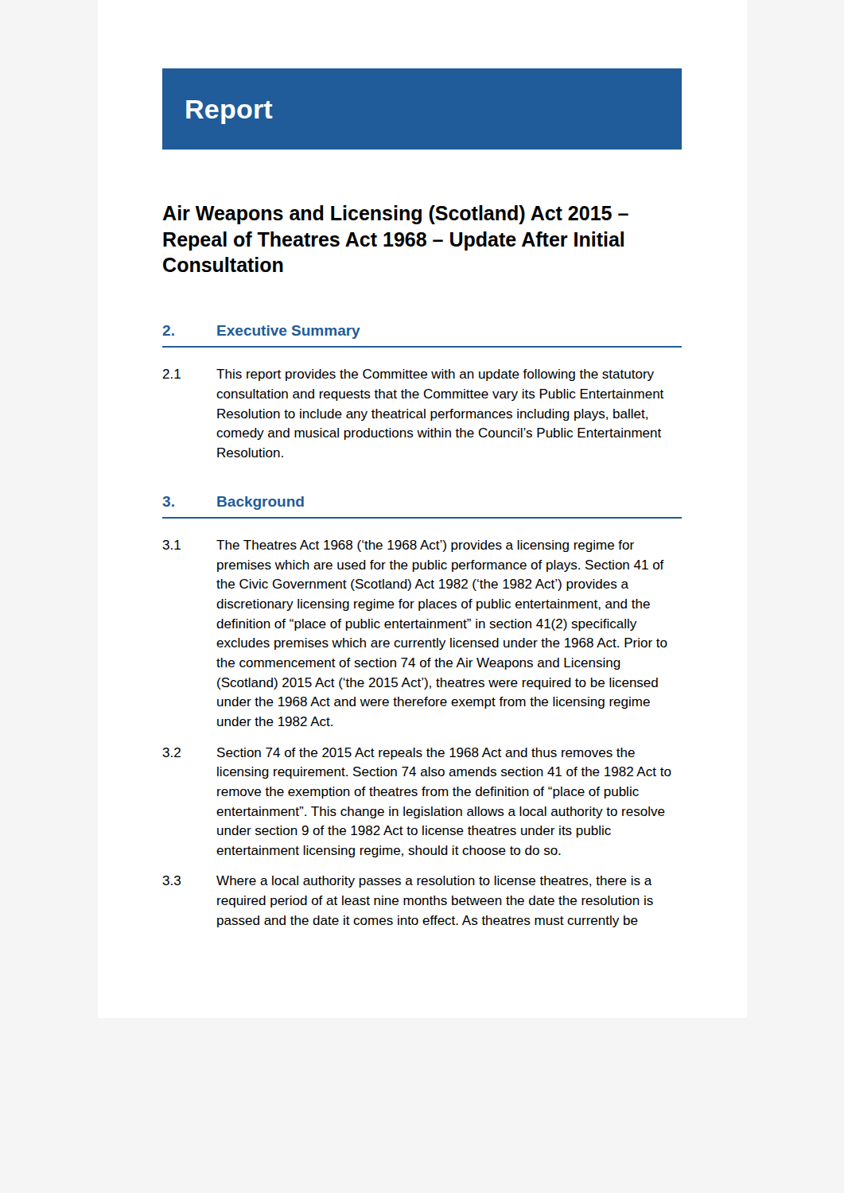Report
Air Weapons and Licensing (Scotland) Act 2015 – Repeal of Theatres Act 1968 – Update After Initial Consultation
2. Executive Summary
2.1 This report provides the Committee with an update following the statutory consultation and requests that the Committee vary its Public Entertainment Resolution to include any theatrical performances including plays, ballet, comedy and musical productions within the Council’s Public Entertainment Resolution.
3. Background
3.1 The Theatres Act 1968 (‘the 1968 Act’) provides a licensing regime for premises which are used for the public performance of plays. Section 41 of the Civic Government (Scotland) Act 1982 (‘the 1982 Act’) provides a discretionary licensing regime for places of public entertainment, and the definition of “place of public entertainment” in section 41(2) specifically excludes premises which are currently licensed under the 1968 Act. Prior to the commencement of section 74 of the Air Weapons and Licensing (Scotland) 2015 Act (‘the 2015 Act’), theatres were required to be licensed under the 1968 Act and were therefore exempt from the licensing regime under the 1982 Act.
3.2 Section 74 of the 2015 Act repeals the 1968 Act and thus removes the licensing requirement. Section 74 also amends section 41 of the 1982 Act to remove the exemption of theatres from the definition of “place of public entertainment”. This change in legislation allows a local authority to resolve under section 9 of the 1982 Act to license theatres under its public entertainment licensing regime, should it choose to do so.
3.3 Where a local authority passes a resolution to license theatres, there is a required period of at least nine months between the date the resolution is passed and the date it comes into effect. As theatres must currently be